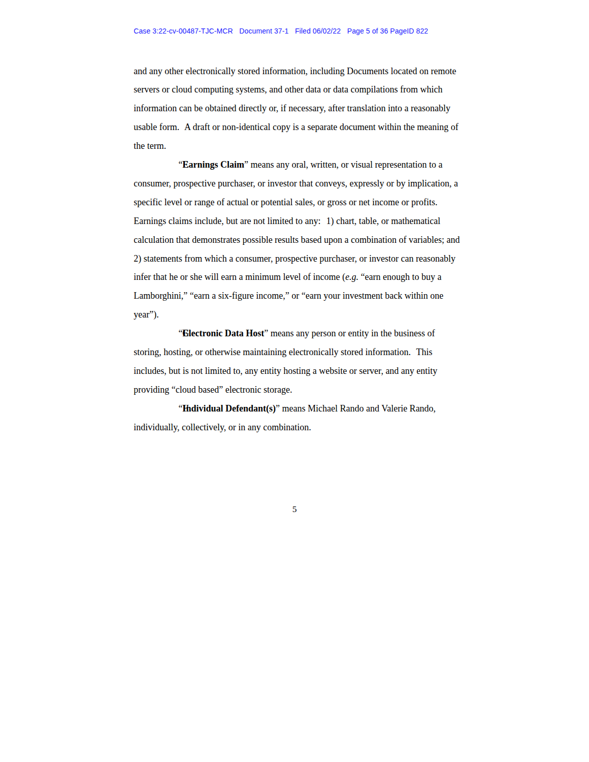Case 3:22-cv-00487-TJC-MCR Document 37-1 Filed 06/02/22 Page 5 of 36 PageID 822
and any other electronically stored information, including Documents located on remote servers or cloud computing systems, and other data or data compilations from which information can be obtained directly or, if necessary, after translation into a reasonably usable form. A draft or non-identical copy is a separate document within the meaning of the term.
F.“Earnings Claim” means any oral, written, or visual representation to a consumer, prospective purchaser, or investor that conveys, expressly or by implication, a specific level or range of actual or potential sales, or gross or net income or profits. Earnings claims include, but are not limited to any: 1) chart, table, or mathematical calculation that demonstrates possible results based upon a combination of variables; and 2) statements from which a consumer, prospective purchaser, or investor can reasonably infer that he or she will earn a minimum level of income (e.g. “earn enough to buy a Lamborghini,” “earn a six-figure income,” or “earn your investment back within one year”).
G.“Electronic Data Host” means any person or entity in the business of storing, hosting, or otherwise maintaining electronically stored information. This includes, but is not limited to, any entity hosting a website or server, and any entity providing “cloud based” electronic storage.
H.“Individual Defendant(s)” means Michael Rando and Valerie Rando, individually, collectively, or in any combination.
5